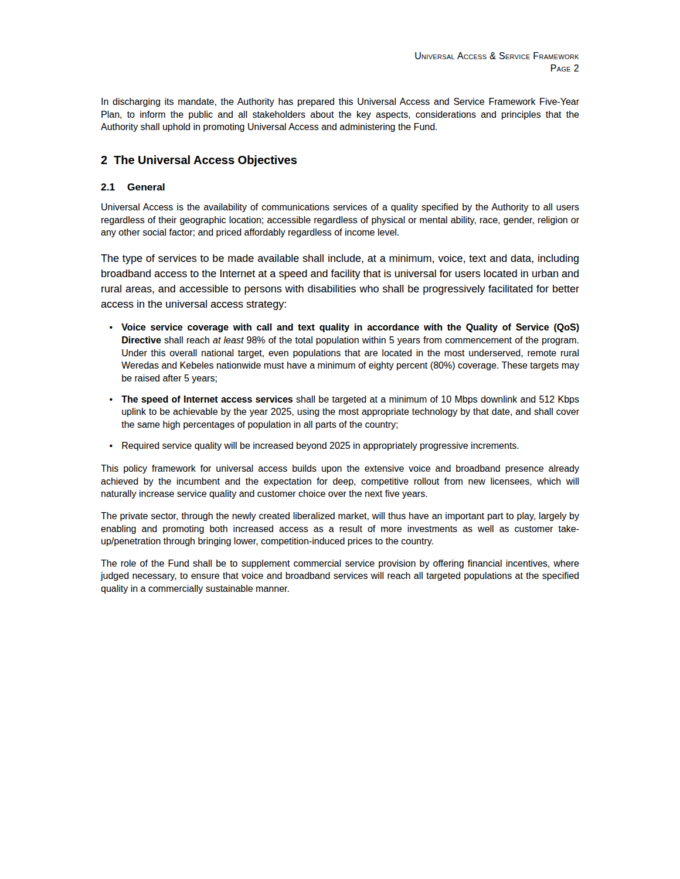Universal Access & Service Framework Page 2
In discharging its mandate, the Authority has prepared this Universal Access and Service Framework Five-Year Plan, to inform the public and all stakeholders about the key aspects, considerations and principles that the Authority shall uphold in promoting Universal Access and administering the Fund.
2 The Universal Access Objectives
2.1 General
Universal Access is the availability of communications services of a quality specified by the Authority to all users regardless of their geographic location; accessible regardless of physical or mental ability, race, gender, religion or any other social factor; and priced affordably regardless of income level.
The type of services to be made available shall include, at a minimum, voice, text and data, including broadband access to the Internet at a speed and facility that is universal for users located in urban and rural areas, and accessible to persons with disabilities who shall be progressively facilitated for better access in the universal access strategy:
Voice service coverage with call and text quality in accordance with the Quality of Service (QoS) Directive shall reach at least 98% of the total population within 5 years from commencement of the program. Under this overall national target, even populations that are located in the most underserved, remote rural Weredas and Kebeles nationwide must have a minimum of eighty percent (80%) coverage. These targets may be raised after 5 years;
The speed of Internet access services shall be targeted at a minimum of 10 Mbps downlink and 512 Kbps uplink to be achievable by the year 2025, using the most appropriate technology by that date, and shall cover the same high percentages of population in all parts of the country;
Required service quality will be increased beyond 2025 in appropriately progressive increments.
This policy framework for universal access builds upon the extensive voice and broadband presence already achieved by the incumbent and the expectation for deep, competitive rollout from new licensees, which will naturally increase service quality and customer choice over the next five years.
The private sector, through the newly created liberalized market, will thus have an important part to play, largely by enabling and promoting both increased access as a result of more investments as well as customer take-up/penetration through bringing lower, competition-induced prices to the country.
The role of the Fund shall be to supplement commercial service provision by offering financial incentives, where judged necessary, to ensure that voice and broadband services will reach all targeted populations at the specified quality in a commercially sustainable manner.